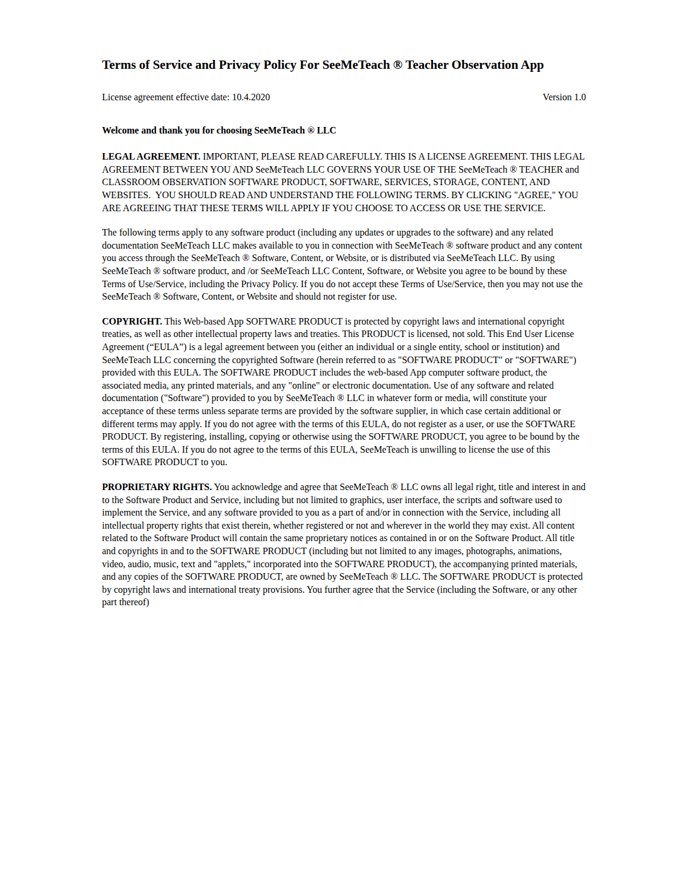Terms of Service and Privacy Policy For SeeMeTeach ® Teacher Observation App
License agreement effective date: 10.4.2020 Version 1.0
Welcome and thank you for choosing SeeMeTeach ® LLC
LEGAL AGREEMENT. IMPORTANT, PLEASE READ CAREFULLY. THIS IS A LICENSE AGREEMENT. THIS LEGAL AGREEMENT BETWEEN YOU AND SeeMeTeach LLC GOVERNS YOUR USE OF THE SeeMeTeach ® TEACHER and CLASSROOM OBSERVATION SOFTWARE PRODUCT, SOFTWARE, SERVICES, STORAGE, CONTENT, AND WEBSITES. YOU SHOULD READ AND UNDERSTAND THE FOLLOWING TERMS. BY CLICKING "AGREE," YOU ARE AGREEING THAT THESE TERMS WILL APPLY IF YOU CHOOSE TO ACCESS OR USE THE SERVICE.
The following terms apply to any software product (including any updates or upgrades to the software) and any related documentation SeeMeTeach LLC makes available to you in connection with SeeMeTeach ® software product and any content you access through the SeeMeTeach ® Software, Content, or Website, or is distributed via SeeMeTeach LLC. By using SeeMeTeach ® software product, and /or SeeMeTeach LLC Content, Software, or Website you agree to be bound by these Terms of Use/Service, including the Privacy Policy. If you do not accept these Terms of Use/Service, then you may not use the SeeMeTeach ® Software, Content, or Website and should not register for use.
COPYRIGHT. This Web-based App SOFTWARE PRODUCT is protected by copyright laws and international copyright treaties, as well as other intellectual property laws and treaties. This PRODUCT is licensed, not sold. This End User License Agreement (“EULA”) is a legal agreement between you (either an individual or a single entity, school or institution) and SeeMeTeach LLC concerning the copyrighted Software (herein referred to as "SOFTWARE PRODUCT" or "SOFTWARE") provided with this EULA. The SOFTWARE PRODUCT includes the web-based App computer software product, the associated media, any printed materials, and any "online" or electronic documentation. Use of any software and related documentation ("Software") provided to you by SeeMeTeach ® LLC in whatever form or media, will constitute your acceptance of these terms unless separate terms are provided by the software supplier, in which case certain additional or different terms may apply. If you do not agree with the terms of this EULA, do not register as a user, or use the SOFTWARE PRODUCT. By registering, installing, copying or otherwise using the SOFTWARE PRODUCT, you agree to be bound by the terms of this EULA. If you do not agree to the terms of this EULA, SeeMeTeach is unwilling to license the use of this SOFTWARE PRODUCT to you.
PROPRIETARY RIGHTS. You acknowledge and agree that SeeMeTeach ® LLC owns all legal right, title and interest in and to the Software Product and Service, including but not limited to graphics, user interface, the scripts and software used to implement the Service, and any software provided to you as a part of and/or in connection with the Service, including all intellectual property rights that exist therein, whether registered or not and wherever in the world they may exist. All content related to the Software Product will contain the same proprietary notices as contained in or on the Software Product. All title and copyrights in and to the SOFTWARE PRODUCT (including but not limited to any images, photographs, animations, video, audio, music, text and "applets," incorporated into the SOFTWARE PRODUCT), the accompanying printed materials, and any copies of the SOFTWARE PRODUCT, are owned by SeeMeTeach ® LLC. The SOFTWARE PRODUCT is protected by copyright laws and international treaty provisions. You further agree that the Service (including the Software, or any other part thereof)